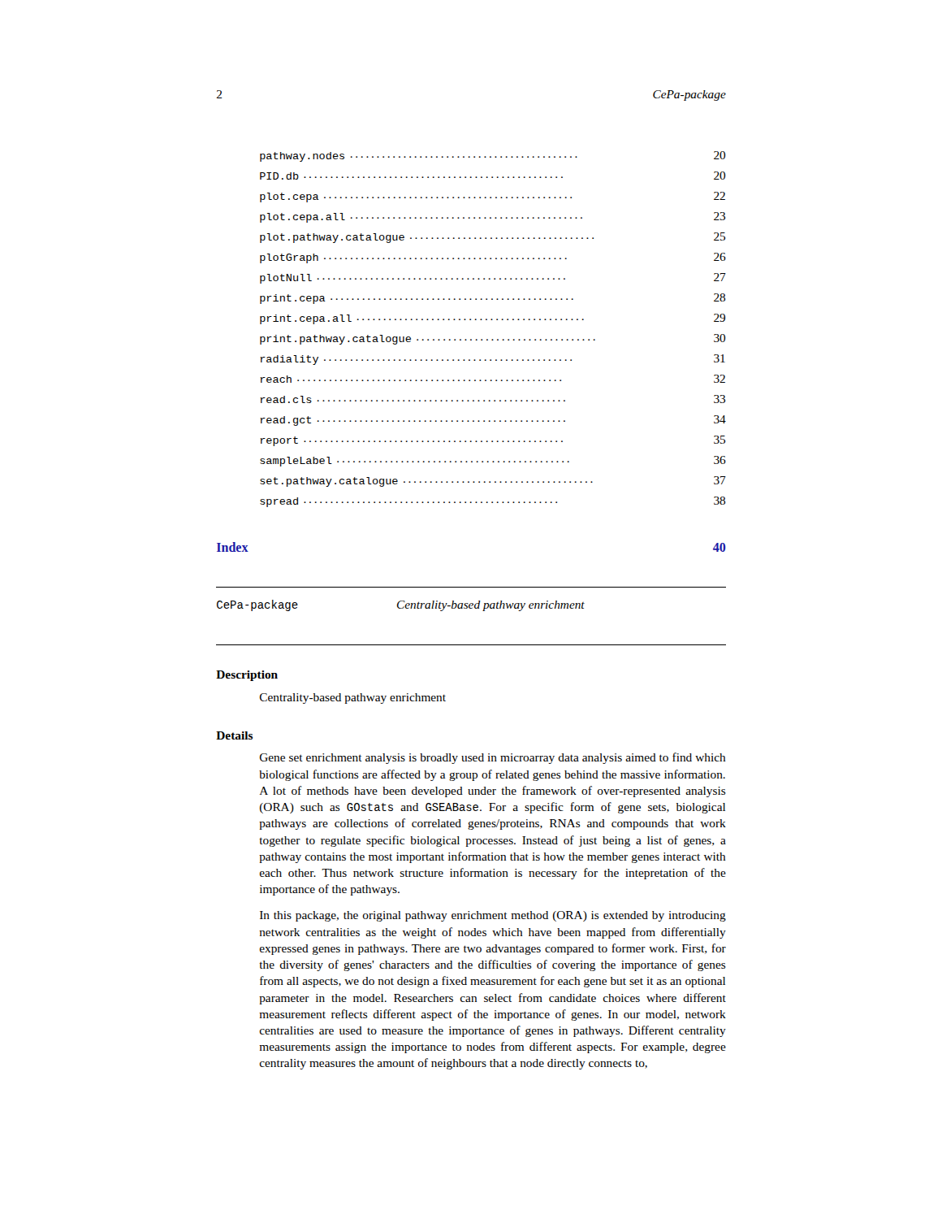2
CePa-package
pathway.nodes........................................... 20
PID.db................................................. 20
plot.cepa............................................... 22
plot.cepa.all............................................ 23
plot.pathway.catalogue................................... 25
plotGraph.............................................. 26
plotNull............................................... 27
print.cepa.............................................. 28
print.cepa.all........................................... 29
print.pathway.catalogue.................................. 30
radiality............................................... 31
reach.................................................. 32
read.cls............................................... 33
read.gct............................................... 34
report................................................. 35
sampleLabel............................................ 36
set.pathway.catalogue.................................... 37
spread................................................ 38
Index 40
CePa-package Centrality-based pathway enrichment
Description
Centrality-based pathway enrichment
Details
Gene set enrichment analysis is broadly used in microarray data analysis aimed to find which biological functions are affected by a group of related genes behind the massive information. A lot of methods have been developed under the framework of over-represented analysis (ORA) such as GOstats and GSEABase. For a specific form of gene sets, biological pathways are collections of correlated genes/proteins, RNAs and compounds that work together to regulate specific biological processes. Instead of just being a list of genes, a pathway contains the most important information that is how the member genes interact with each other. Thus network structure information is necessary for the intepretation of the importance of the pathways.
In this package, the original pathway enrichment method (ORA) is extended by introducing network centralities as the weight of nodes which have been mapped from differentially expressed genes in pathways. There are two advantages compared to former work. First, for the diversity of genes' characters and the difficulties of covering the importance of genes from all aspects, we do not design a fixed measurement for each gene but set it as an optional parameter in the model. Researchers can select from candidate choices where different measurement reflects different aspect of the importance of genes. In our model, network centralities are used to measure the importance of genes in pathways. Different centrality measurements assign the importance to nodes from different aspects. For example, degree centrality measures the amount of neighbours that a node directly connects to,